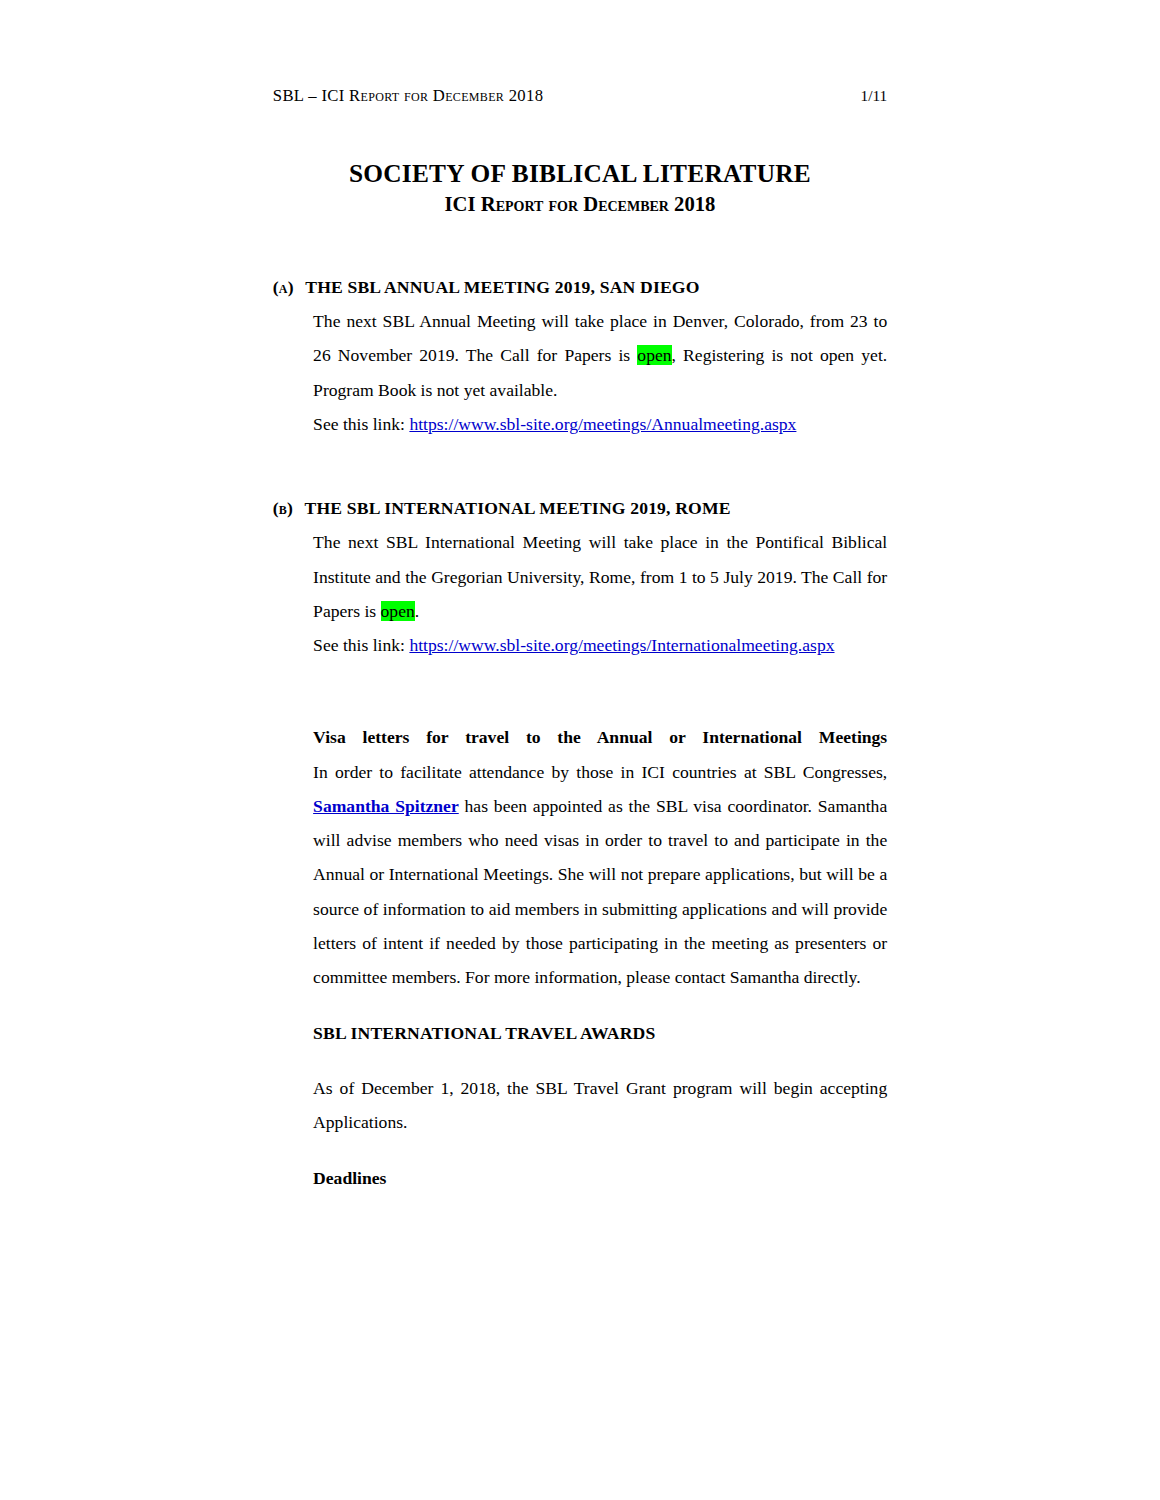SBL – ICI Report for December 2018
1/11
SOCIETY OF BIBLICAL LITERATURE
ICI Report for December 2018
(a) THE SBL ANNUAL MEETING 2019, SAN DIEGO
The next SBL Annual Meeting will take place in Denver, Colorado, from 23 to 26 November 2019. The Call for Papers is open, Registering is not open yet. Program Book is not yet available.
See this link: https://www.sbl-site.org/meetings/Annualmeeting.aspx
(b) THE SBL INTERNATIONAL MEETING 2019, ROME
The next SBL International Meeting will take place in the Pontifical Biblical Institute and the Gregorian University, Rome, from 1 to 5 July 2019. The Call for Papers is open.
See this link: https://www.sbl-site.org/meetings/Internationalmeeting.aspx
Visa letters for travel to the Annual or International Meetings
In order to facilitate attendance by those in ICI countries at SBL Congresses, Samantha Spitzner has been appointed as the SBL visa coordinator. Samantha will advise members who need visas in order to travel to and participate in the Annual or International Meetings. She will not prepare applications, but will be a source of information to aid members in submitting applications and will provide letters of intent if needed by those participating in the meeting as presenters or committee members. For more information, please contact Samantha directly.
SBL INTERNATIONAL TRAVEL AWARDS
As of December 1, 2018, the SBL Travel Grant program will begin accepting Applications.
Deadlines